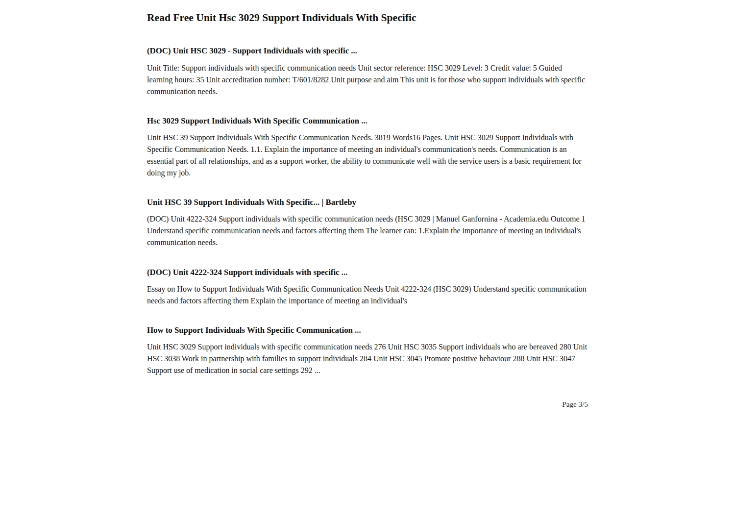Read Free Unit Hsc 3029 Support Individuals With Specific
(DOC) Unit HSC 3029 - Support Individuals with specific ...
Unit Title: Support individuals with specific communication needs Unit sector reference: HSC 3029 Level: 3 Credit value: 5 Guided learning hours: 35 Unit accreditation number: T/601/8282 Unit purpose and aim This unit is for those who support individuals with specific communication needs.
Hsc 3029 Support Individuals With Specific Communication ...
Unit HSC 39 Support Individuals With Specific Communication Needs. 3819 Words16 Pages. Unit HSC 3029 Support Individuals with Specific Communication Needs. 1.1. Explain the importance of meeting an individual's communication's needs. Communication is an essential part of all relationships, and as a support worker, the ability to communicate well with the service users is a basic requirement for doing my job.
Unit HSC 39 Support Individuals With Specific... | Bartleby
(DOC) Unit 4222-324 Support individuals with specific communication needs (HSC 3029 | Manuel Ganfornina - Academia.edu Outcome 1 Understand specific communication needs and factors affecting them The learner can: 1.Explain the importance of meeting an individual's communication needs.
(DOC) Unit 4222-324 Support individuals with specific ...
Essay on How to Support Individuals With Specific Communication Needs Unit 4222-324 (HSC 3029) Understand specific communication needs and factors affecting them Explain the importance of meeting an individual's
How to Support Individuals With Specific Communication ...
Unit HSC 3029 Support individuals with specific communication needs 276 Unit HSC 3035 Support individuals who are bereaved 280 Unit HSC 3038 Work in partnership with families to support individuals 284 Unit HSC 3045 Promote positive behaviour 288 Unit HSC 3047 Support use of medication in social care settings 292 ...
Page 3/5